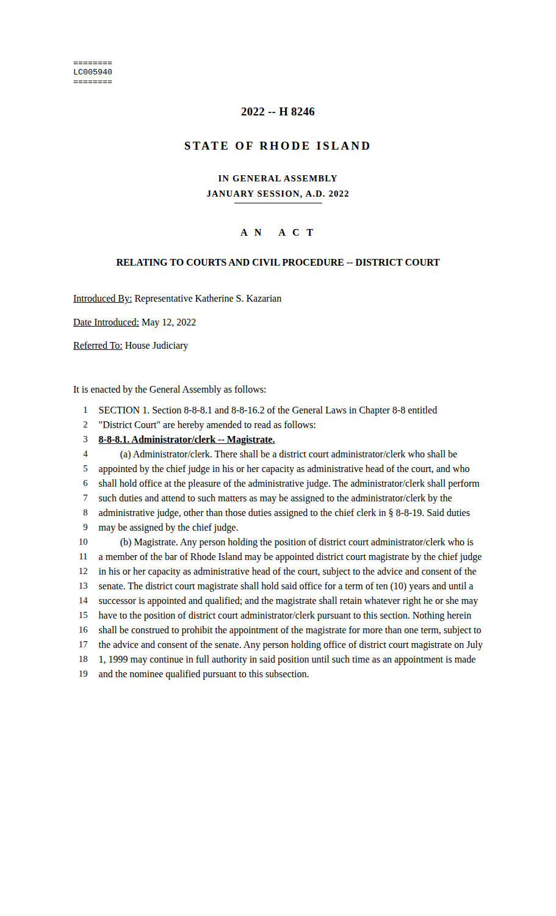========
LC005940
========
2022 -- H 8246
STATE OF RHODE ISLAND
IN GENERAL ASSEMBLY
JANUARY SESSION, A.D. 2022
A N A C T
RELATING TO COURTS AND CIVIL PROCEDURE -- DISTRICT COURT
Introduced By: Representative Katherine S. Kazarian
Date Introduced: May 12, 2022
Referred To: House Judiciary
It is enacted by the General Assembly as follows:
SECTION 1. Section 8-8-8.1 and 8-8-16.2 of the General Laws in Chapter 8-8 entitled
"District Court" are hereby amended to read as follows:
8-8-8.1. Administrator/clerk -- Magistrate.
(a) Administrator/clerk. There shall be a district court administrator/clerk who shall be
appointed by the chief judge in his or her capacity as administrative head of the court, and who
shall hold office at the pleasure of the administrative judge. The administrator/clerk shall perform
such duties and attend to such matters as may be assigned to the administrator/clerk by the
administrative judge, other than those duties assigned to the chief clerk in § 8-8-19. Said duties
may be assigned by the chief judge.
(b) Magistrate. Any person holding the position of district court administrator/clerk who is
a member of the bar of Rhode Island may be appointed district court magistrate by the chief judge
in his or her capacity as administrative head of the court, subject to the advice and consent of the
senate. The district court magistrate shall hold said office for a term of ten (10) years and until a
successor is appointed and qualified; and the magistrate shall retain whatever right he or she may
have to the position of district court administrator/clerk pursuant to this section. Nothing herein
shall be construed to prohibit the appointment of the magistrate for more than one term, subject to
the advice and consent of the senate. Any person holding office of district court magistrate on July
1, 1999 may continue in full authority in said position until such time as an appointment is made
and the nominee qualified pursuant to this subsection.